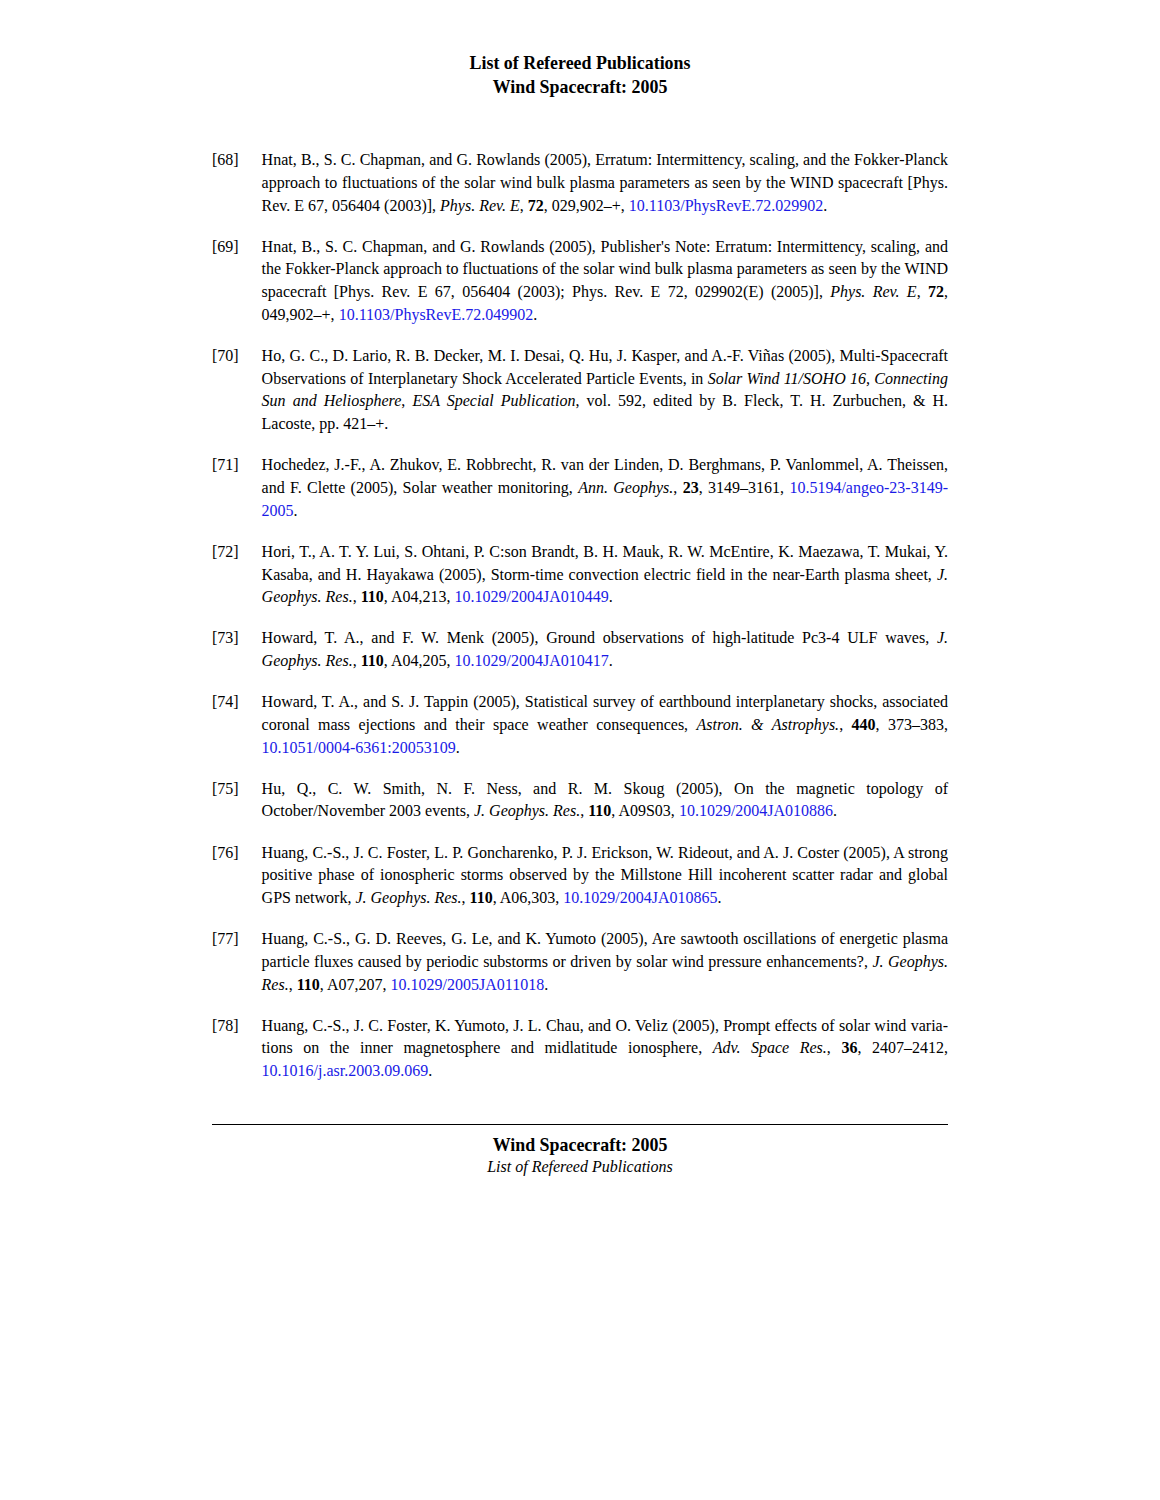List of Refereed Publications Wind Spacecraft: 2005
[68] Hnat, B., S. C. Chapman, and G. Rowlands (2005), Erratum: Intermittency, scaling, and the Fokker-Planck approach to fluctuations of the solar wind bulk plasma parameters as seen by the WIND spacecraft [Phys. Rev. E 67, 056404 (2003)], Phys. Rev. E, 72, 029,902–+, 10.1103/PhysRevE.72.029902.
[69] Hnat, B., S. C. Chapman, and G. Rowlands (2005), Publisher's Note: Erratum: Intermittency, scaling, and the Fokker-Planck approach to fluctuations of the solar wind bulk plasma parameters as seen by the WIND spacecraft [Phys. Rev. E 67, 056404 (2003); Phys. Rev. E 72, 029902(E) (2005)], Phys. Rev. E, 72, 049,902–+, 10.1103/PhysRevE.72.049902.
[70] Ho, G. C., D. Lario, R. B. Decker, M. I. Desai, Q. Hu, J. Kasper, and A.-F. Viñas (2005), Multi-Spacecraft Observations of Interplanetary Shock Accelerated Particle Events, in Solar Wind 11/SOHO 16, Connecting Sun and Heliosphere, ESA Special Publication, vol. 592, edited by B. Fleck, T. H. Zurbuchen, & H. Lacoste, pp. 421–+.
[71] Hochedez, J.-F., A. Zhukov, E. Robbrecht, R. van der Linden, D. Berghmans, P. Vanlommel, A. Theissen, and F. Clette (2005), Solar weather monitoring, Ann. Geophys., 23, 3149–3161, 10.5194/angeo-23-3149-2005.
[72] Hori, T., A. T. Y. Lui, S. Ohtani, P. C:son Brandt, B. H. Mauk, R. W. McEntire, K. Maezawa, T. Mukai, Y. Kasaba, and H. Hayakawa (2005), Storm-time convection electric field in the near-Earth plasma sheet, J. Geophys. Res., 110, A04,213, 10.1029/2004JA010449.
[73] Howard, T. A., and F. W. Menk (2005), Ground observations of high-latitude Pc3-4 ULF waves, J. Geophys. Res., 110, A04,205, 10.1029/2004JA010417.
[74] Howard, T. A., and S. J. Tappin (2005), Statistical survey of earthbound interplanetary shocks, associated coronal mass ejections and their space weather consequences, Astron. & Astrophys., 440, 373–383, 10.1051/0004-6361:20053109.
[75] Hu, Q., C. W. Smith, N. F. Ness, and R. M. Skoug (2005), On the magnetic topology of October/November 2003 events, J. Geophys. Res., 110, A09S03, 10.1029/2004JA010886.
[76] Huang, C.-S., J. C. Foster, L. P. Goncharenko, P. J. Erickson, W. Rideout, and A. J. Coster (2005), A strong positive phase of ionospheric storms observed by the Millstone Hill incoherent scatter radar and global GPS network, J. Geophys. Res., 110, A06,303, 10.1029/2004JA010865.
[77] Huang, C.-S., G. D. Reeves, G. Le, and K. Yumoto (2005), Are sawtooth oscillations of energetic plasma particle fluxes caused by periodic substorms or driven by solar wind pressure enhancements?, J. Geophys. Res., 110, A07,207, 10.1029/2005JA011018.
[78] Huang, C.-S., J. C. Foster, K. Yumoto, J. L. Chau, and O. Veliz (2005), Prompt effects of solar wind variations on the inner magnetosphere and midlatitude ionosphere, Adv. Space Res., 36, 2407–2412, 10.1016/j.asr.2003.09.069.
Wind Spacecraft: 2005 List of Refereed Publications